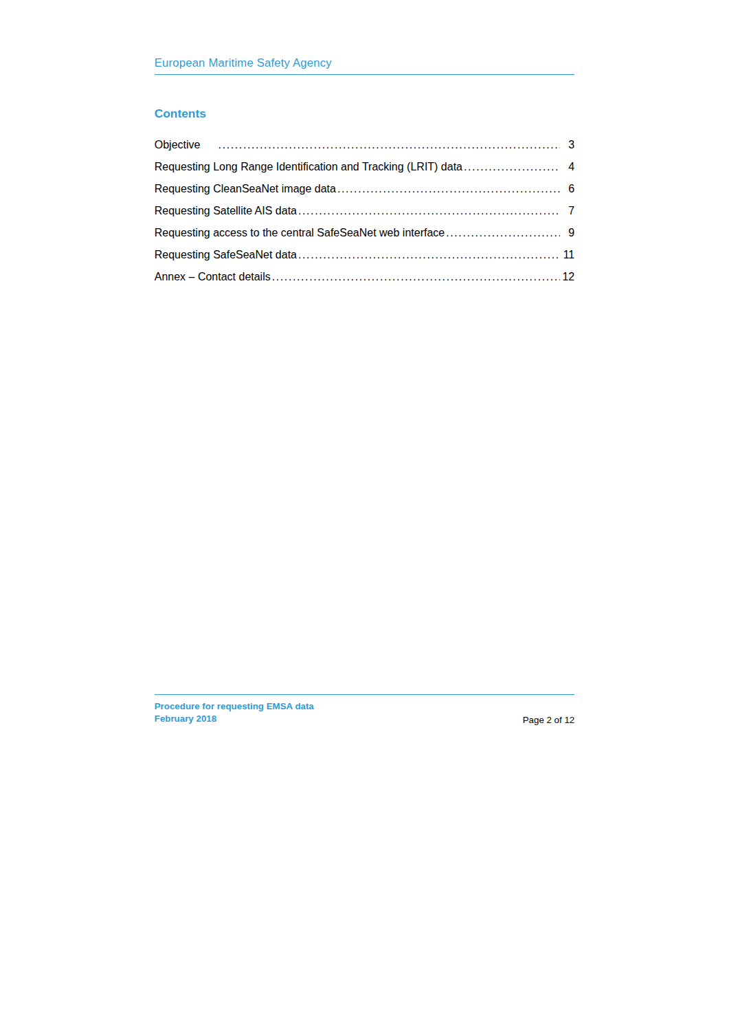European Maritime Safety Agency
Contents
Objective ................................................................................................. 3
Requesting Long Range Identification and Tracking (LRIT) data .................................. 4
Requesting CleanSeaNet image data ....................................................................... 6
Requesting Satellite AIS data ............................................................................... 7
Requesting access to the central SafeSeaNet web interface ....................................... 9
Requesting SafeSeaNet data .............................................................................. 11
Annex – Contact details ....................................................................................... 12
Procedure for requesting EMSA data
February 2018
Page 2 of 12